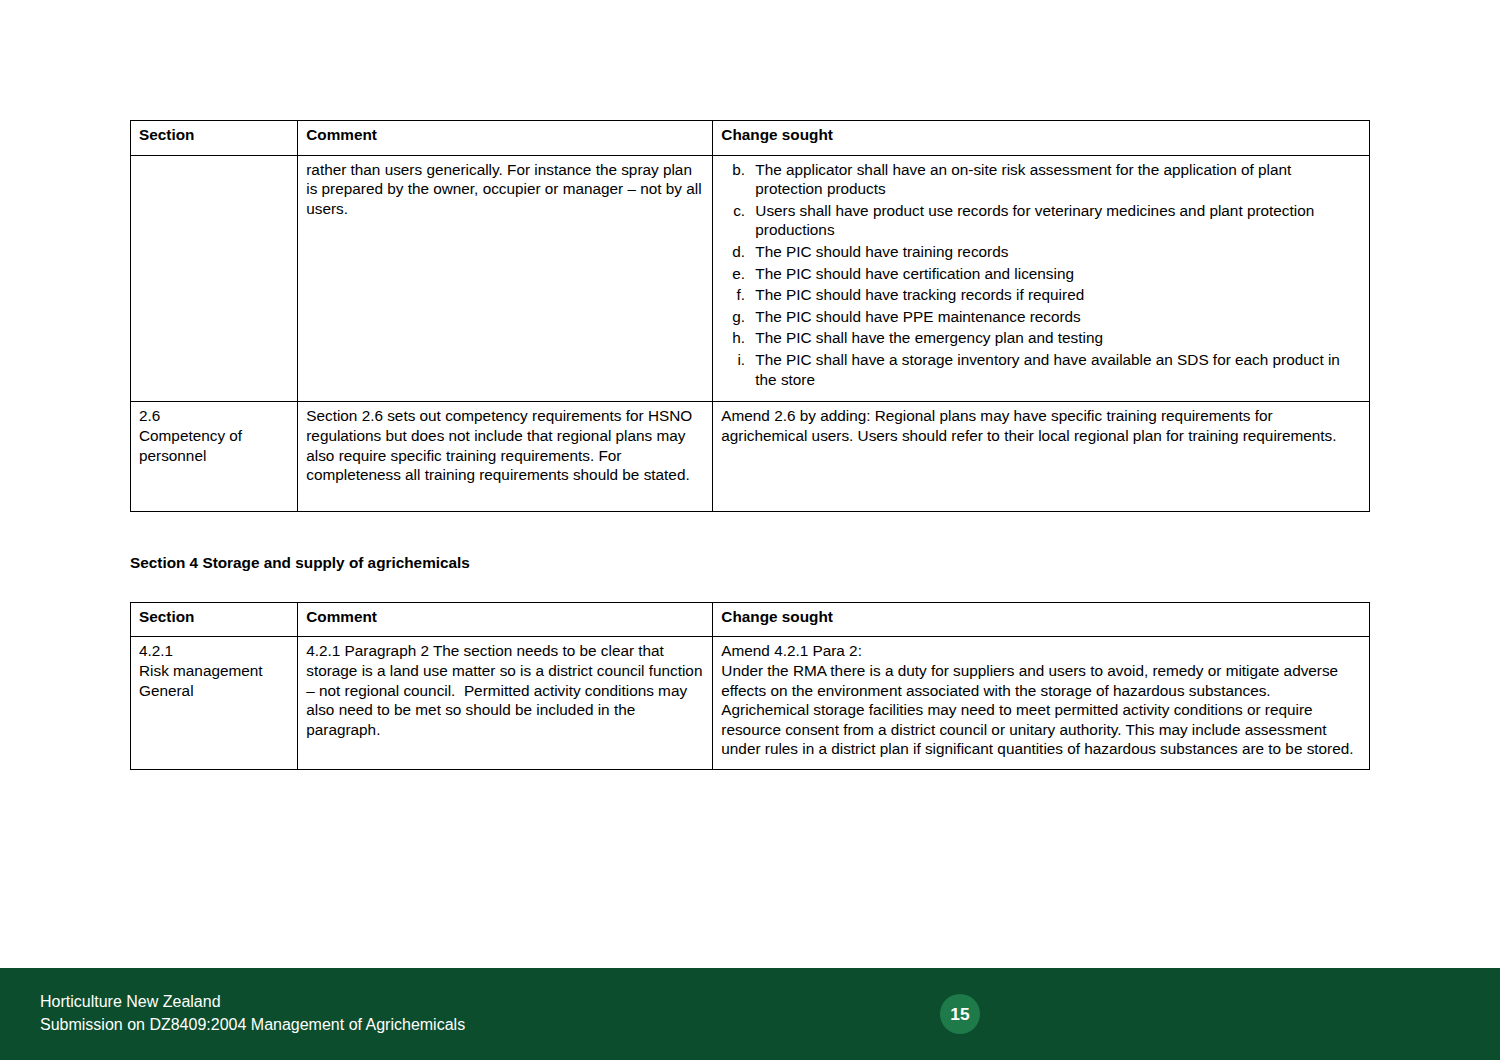| Section | Comment | Change sought |
| --- | --- | --- |
| | rather than users generically. For instance the spray plan is prepared by the owner, occupier or manager – not by all users. | The applicator shall have an on-site risk assessment for the application of plant protection products Users shall have product use records for veterinary medicines and plant protection productions The PIC should have training records The PIC should have certification and licensing The PIC should have tracking records if required The PIC should have PPE maintenance records The PIC shall have the emergency plan and testing The PIC shall have a storage inventory and have available an SDS for each product in the store |
| 2.6 Competency of personnel | Section 2.6 sets out competency requirements for HSNO regulations but does not include that regional plans may also require specific training requirements. For completeness all training requirements should be stated. | Amend 2.6 by adding: Regional plans may have specific training requirements for agrichemical users. Users should refer to their local regional plan for training requirements. |
Section 4 Storage and supply of agrichemicals
| Section | Comment | Change sought |
| --- | --- | --- |
| 4.2.1 Risk management General | 4.2.1 Paragraph 2 The section needs to be clear that storage is a land use matter so is a district council function – not regional council. Permitted activity conditions may also need to be met so should be included in the paragraph. | Amend 4.2.1 Para 2: Under the RMA there is a duty for suppliers and users to avoid, remedy or mitigate adverse effects on the environment associated with the storage of hazardous substances. Agrichemical storage facilities may need to meet permitted activity conditions or require resource consent from a district council or unitary authority. This may include assessment under rules in a district plan if significant quantities of hazardous substances are to be stored. |
Horticulture New Zealand
Submission on DZ8409:2004 Management of Agrichemicals
15